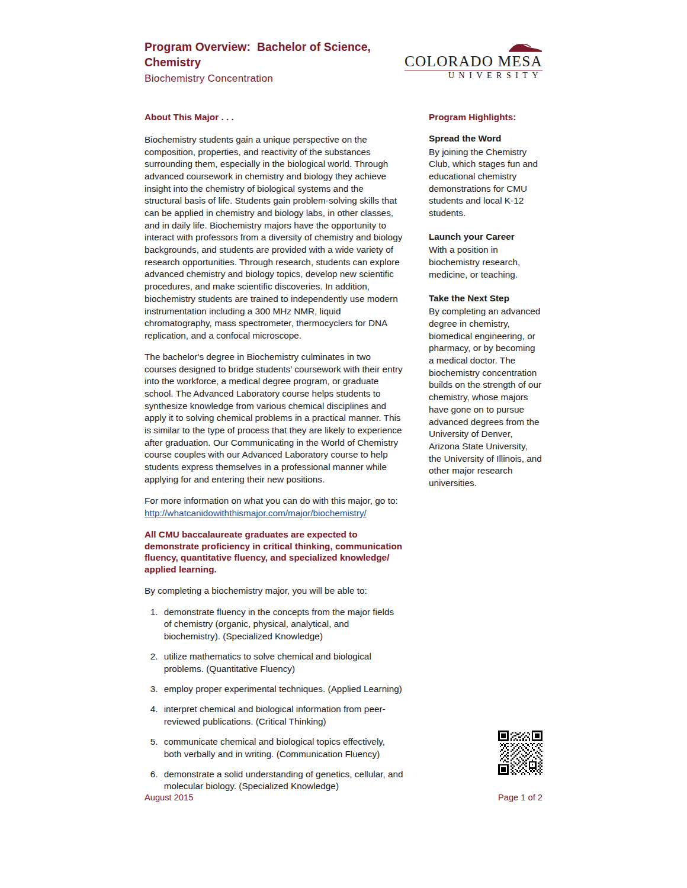Program Overview: Bachelor of Science, Chemistry
Biochemistry Concentration
COLORADO MESA
UNIVERSITY
About This Major . . .
Biochemistry students gain a unique perspective on the composition, properties, and reactivity of the substances surrounding them, especially in the biological world. Through advanced coursework in chemistry and biology they achieve insight into the chemistry of biological systems and the structural basis of life. Students gain problem-solving skills that can be applied in chemistry and biology labs, in other classes, and in daily life. Biochemistry majors have the opportunity to interact with professors from a diversity of chemistry and biology backgrounds, and students are provided with a wide variety of research opportunities. Through research, students can explore advanced chemistry and biology topics, develop new scientific procedures, and make scientific discoveries. In addition, biochemistry students are trained to independently use modern instrumentation including a 300 MHz NMR, liquid chromatography, mass spectrometer, thermocyclers for DNA replication, and a confocal microscope.
The bachelor's degree in Biochemistry culminates in two courses designed to bridge students’ coursework with their entry into the workforce, a medical degree program, or graduate school. The Advanced Laboratory course helps students to synthesize knowledge from various chemical disciplines and apply it to solving chemical problems in a practical manner. This is similar to the type of process that they are likely to experience after graduation. Our Communicating in the World of Chemistry course couples with our Advanced Laboratory course to help students express themselves in a professional manner while applying for and entering their new positions.
For more information on what you can do with this major, go to:
http://whatcanidowiththismajor.com/major/biochemistry/
All CMU baccalaureate graduates are expected to demonstrate proficiency in critical thinking, communication fluency, quantitative fluency, and specialized knowledge/ applied learning.
By completing a biochemistry major, you will be able to:
demonstrate fluency in the concepts from the major fields of chemistry (organic, physical, analytical, and biochemistry). (Specialized Knowledge)
utilize mathematics to solve chemical and biological problems. (Quantitative Fluency)
employ proper experimental techniques. (Applied Learning)
interpret chemical and biological information from peer-reviewed publications. (Critical Thinking)
communicate chemical and biological topics effectively, both verbally and in writing. (Communication Fluency)
demonstrate a solid understanding of genetics, cellular, and molecular biology. (Specialized Knowledge)
Program Highlights:
Spread the Word
By joining the Chemistry Club, which stages fun and educational chemistry demonstrations for CMU students and local K-12 students.
Launch your Career
With a position in biochemistry research, medicine, or teaching.
Take the Next Step
By completing an advanced degree in chemistry, biomedical engineering, or pharmacy, or by becoming a medical doctor. The biochemistry concentration builds on the strength of our chemistry, whose majors have gone on to pursue advanced degrees from the University of Denver, Arizona State University, the University of Illinois, and other major research universities.
August 2015 Page 1 of 2